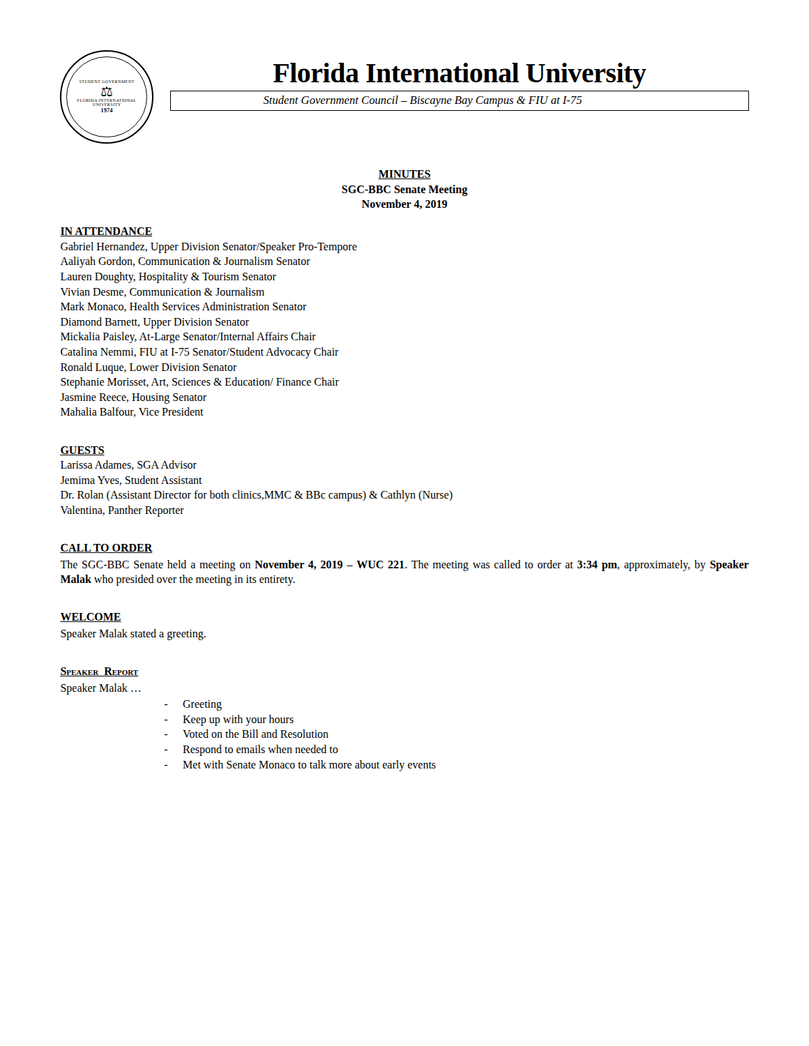Student Government
⚖
Florida International University
1974
Florida International University
Student Government Council – Biscayne Bay Campus & FIU at I-75
MINUTES SGC-BBC Senate Meeting November 4, 2019
In Attendance
Gabriel Hernandez, Upper Division Senator/Speaker Pro-Tempore
Aaliyah Gordon, Communication & Journalism Senator
Lauren Doughty, Hospitality & Tourism Senator
Vivian Desme, Communication & Journalism
Mark Monaco, Health Services Administration Senator
Diamond Barnett, Upper Division Senator
Mickalia Paisley, At-Large Senator/Internal Affairs Chair
Catalina Nemmi, FIU at I-75 Senator/Student Advocacy Chair
Ronald Luque, Lower Division Senator
Stephanie Morisset, Art, Sciences & Education/ Finance Chair
Jasmine Reece, Housing Senator
Mahalia Balfour, Vice President
Guests
Larissa Adames, SGA Advisor
Jemima Yves, Student Assistant
Dr. Rolan (Assistant Director for both clinics,MMC & BBc campus) & Cathlyn (Nurse)
Valentina, Panther Reporter
Call to Order
The SGC-BBC Senate held a meeting on November 4, 2019 – WUC 221. The meeting was called to order at 3:34 pm, approximately, by Speaker Malak who presided over the meeting in its entirety.
Welcome
Speaker Malak stated a greeting.
Speaker Report
Speaker Malak …
Greeting
Keep up with your hours
Voted on the Bill and Resolution
Respond to emails when needed to
Met with Senate Monaco to talk more about early events